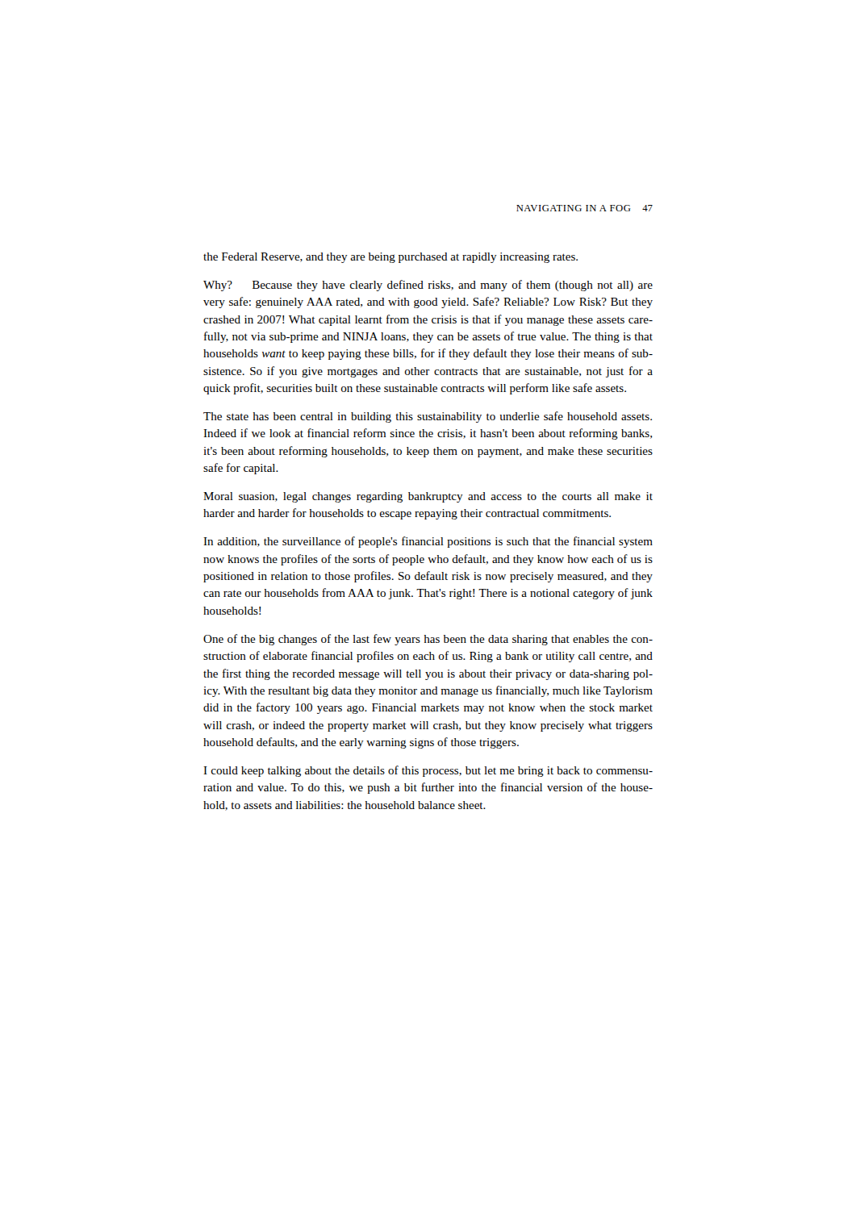NAVIGATING IN A FOG47
the Federal Reserve, and they are being purchased at rapidly increasing rates.
Why?Because they have clearly defined risks, and many of them (though not all) are very safe: genuinely AAA rated, and with good yield. Safe? Reliable? Low Risk? But they crashed in 2007! What capital learnt from the crisis is that if you manage these assets carefully, not via sub-prime and NINJA loans, they can be assets of true value. The thing is that households want to keep paying these bills, for if they default they lose their means of subsistence. So if you give mortgages and other contracts that are sustainable, not just for a quick profit, securities built on these sustainable contracts will perform like safe assets.
The state has been central in building this sustainability to underlie safe household assets. Indeed if we look at financial reform since the crisis, it hasn't been about reforming banks, it's been about reforming households, to keep them on payment, and make these securities safe for capital.
Moral suasion, legal changes regarding bankruptcy and access to the courts all make it harder and harder for households to escape repaying their contractual commitments.
In addition, the surveillance of people's financial positions is such that the financial system now knows the profiles of the sorts of people who default, and they know how each of us is positioned in relation to those profiles. So default risk is now precisely measured, and they can rate our households from AAA to junk. That's right! There is a notional category of junk households!
One of the big changes of the last few years has been the data sharing that enables the construction of elaborate financial profiles on each of us. Ring a bank or utility call centre, and the first thing the recorded message will tell you is about their privacy or data-sharing policy. With the resultant big data they monitor and manage us financially, much like Taylorism did in the factory 100 years ago. Financial markets may not know when the stock market will crash, or indeed the property market will crash, but they know precisely what triggers household defaults, and the early warning signs of those triggers.
I could keep talking about the details of this process, but let me bring it back to commensuration and value. To do this, we push a bit further into the financial version of the household, to assets and liabilities: the household balance sheet.